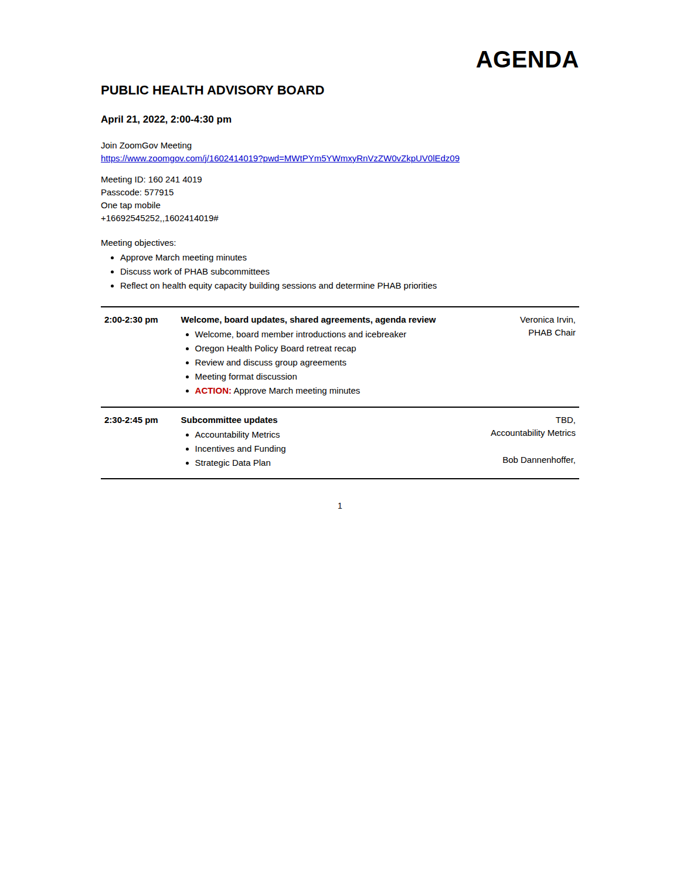AGENDA
PUBLIC HEALTH ADVISORY BOARD
April 21, 2022, 2:00-4:30 pm
Join ZoomGov Meeting
https://www.zoomgov.com/j/1602414019?pwd=MWtPYm5YWmxyRnVzZW0vZkpUV0lEdz09
Meeting ID: 160 241 4019
Passcode: 577915
One tap mobile
+16692545252,,1602414019#
Meeting objectives:
Approve March meeting minutes
Discuss work of PHAB subcommittees
Reflect on health equity capacity building sessions and determine PHAB priorities
| 2:00-2:30 pm | Welcome, board updates, shared agreements, agenda review Welcome, board member introductions and icebreaker Oregon Health Policy Board retreat recap Review and discuss group agreements Meeting format discussion ACTION: Approve March meeting minutes | Veronica Irvin, PHAB Chair |
| 2:30-2:45 pm | Subcommittee updates Accountability Metrics Incentives and Funding Strategic Data Plan | TBD, Accountability Metrics Bob Dannenhoffer, |
1